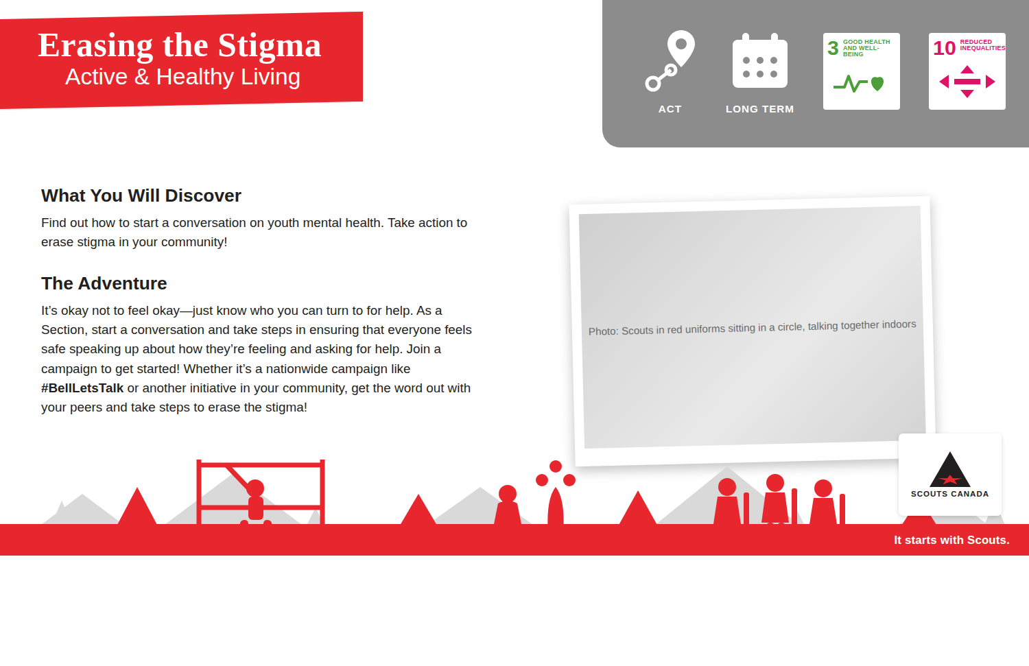Erasing the Stigma
Active & Healthy Living
ACT
LONG TERM
3 GOOD HEALTH
AND WELL-BEING
10 REDUCED
INEQUALITIES
What You Will Discover
Find out how to start a conversation on youth mental health. Take action to erase stigma in your community!
The Adventure
It’s okay not to feel okay—just know who you can turn to for help. As a Section, start a conversation and take steps in ensuring that everyone feels safe speaking up about how they’re feeling and asking for help. Join a campaign to get started! Whether it’s a nationwide campaign like #BellLetsTalk or another initiative in your community, get the word out with your peers and take steps to erase the stigma!
Photo: Scouts in red uniforms sitting in a circle, talking together indoors
SCOUTS CANADA
It starts with Scouts.